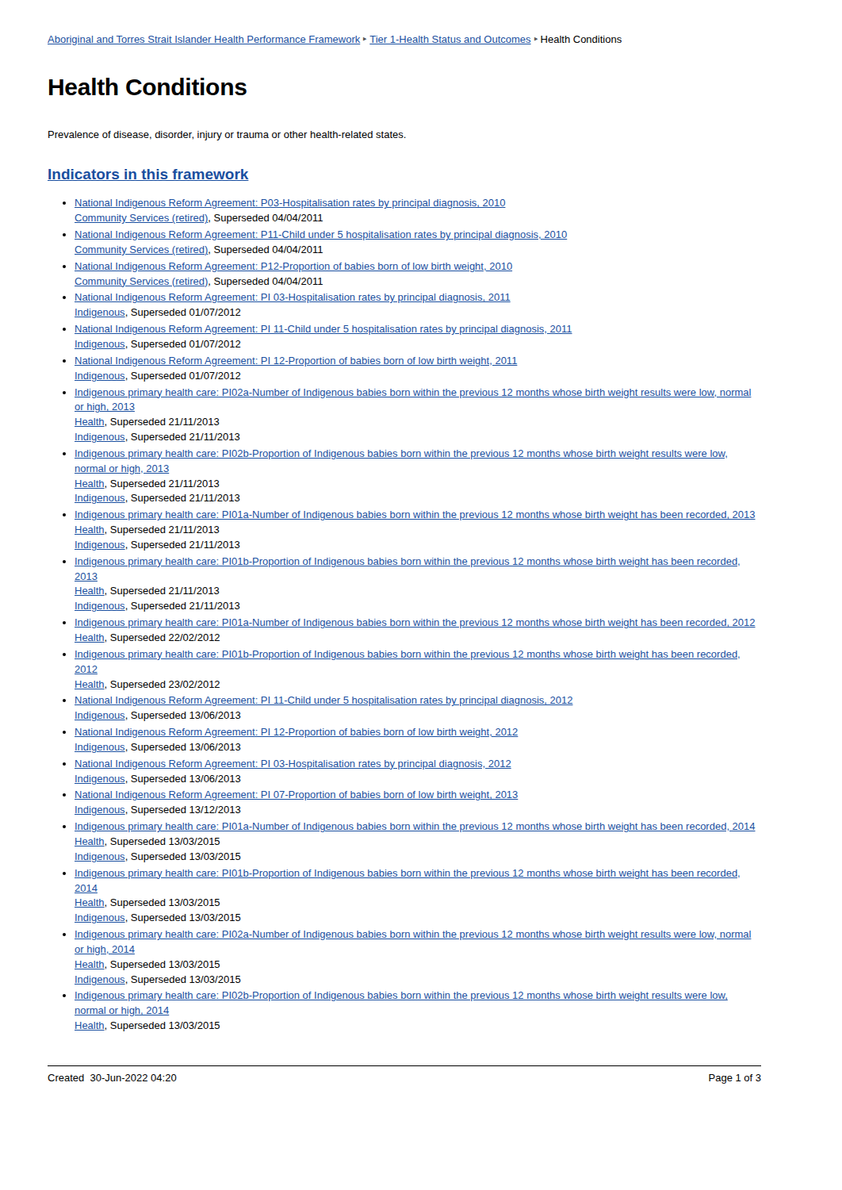Aboriginal and Torres Strait Islander Health Performance Framework‣Tier 1-Health Status and Outcomes‣Health Conditions
Health Conditions
Prevalence of disease, disorder, injury or trauma or other health-related states.
Indicators in this framework
National Indigenous Reform Agreement: P03-Hospitalisation rates by principal diagnosis, 2010
Community Services (retired), Superseded 04/04/2011
National Indigenous Reform Agreement: P11-Child under 5 hospitalisation rates by principal diagnosis, 2010
Community Services (retired), Superseded 04/04/2011
National Indigenous Reform Agreement: P12-Proportion of babies born of low birth weight, 2010
Community Services (retired), Superseded 04/04/2011
National Indigenous Reform Agreement: PI 03-Hospitalisation rates by principal diagnosis, 2011
Indigenous, Superseded 01/07/2012
National Indigenous Reform Agreement: PI 11-Child under 5 hospitalisation rates by principal diagnosis, 2011
Indigenous, Superseded 01/07/2012
National Indigenous Reform Agreement: PI 12-Proportion of babies born of low birth weight, 2011
Indigenous, Superseded 01/07/2012
Indigenous primary health care: PI02a-Number of Indigenous babies born within the previous 12 months whose birth weight results were low, normal or high, 2013
Health, Superseded 21/11/2013
Indigenous, Superseded 21/11/2013
Indigenous primary health care: PI02b-Proportion of Indigenous babies born within the previous 12 months whose birth weight results were low, normal or high, 2013
Health, Superseded 21/11/2013
Indigenous, Superseded 21/11/2013
Indigenous primary health care: PI01a-Number of Indigenous babies born within the previous 12 months whose birth weight has been recorded, 2013
Health, Superseded 21/11/2013
Indigenous, Superseded 21/11/2013
Indigenous primary health care: PI01b-Proportion of Indigenous babies born within the previous 12 months whose birth weight has been recorded, 2013
Health, Superseded 21/11/2013
Indigenous, Superseded 21/11/2013
Indigenous primary health care: PI01a-Number of Indigenous babies born within the previous 12 months whose birth weight has been recorded, 2012
Health, Superseded 22/02/2012
Indigenous primary health care: PI01b-Proportion of Indigenous babies born within the previous 12 months whose birth weight has been recorded, 2012
Health, Superseded 23/02/2012
National Indigenous Reform Agreement: PI 11-Child under 5 hospitalisation rates by principal diagnosis, 2012
Indigenous, Superseded 13/06/2013
National Indigenous Reform Agreement: PI 12-Proportion of babies born of low birth weight, 2012
Indigenous, Superseded 13/06/2013
National Indigenous Reform Agreement: PI 03-Hospitalisation rates by principal diagnosis, 2012
Indigenous, Superseded 13/06/2013
National Indigenous Reform Agreement: PI 07-Proportion of babies born of low birth weight, 2013
Indigenous, Superseded 13/12/2013
Indigenous primary health care: PI01a-Number of Indigenous babies born within the previous 12 months whose birth weight has been recorded, 2014
Health, Superseded 13/03/2015
Indigenous, Superseded 13/03/2015
Indigenous primary health care: PI01b-Proportion of Indigenous babies born within the previous 12 months whose birth weight has been recorded, 2014
Health, Superseded 13/03/2015
Indigenous, Superseded 13/03/2015
Indigenous primary health care: PI02a-Number of Indigenous babies born within the previous 12 months whose birth weight results were low, normal or high, 2014
Health, Superseded 13/03/2015
Indigenous, Superseded 13/03/2015
Indigenous primary health care: PI02b-Proportion of Indigenous babies born within the previous 12 months whose birth weight results were low, normal or high, 2014
Health, Superseded 13/03/2015
Created 30-Jun-2022 04:20 Page 1 of 3